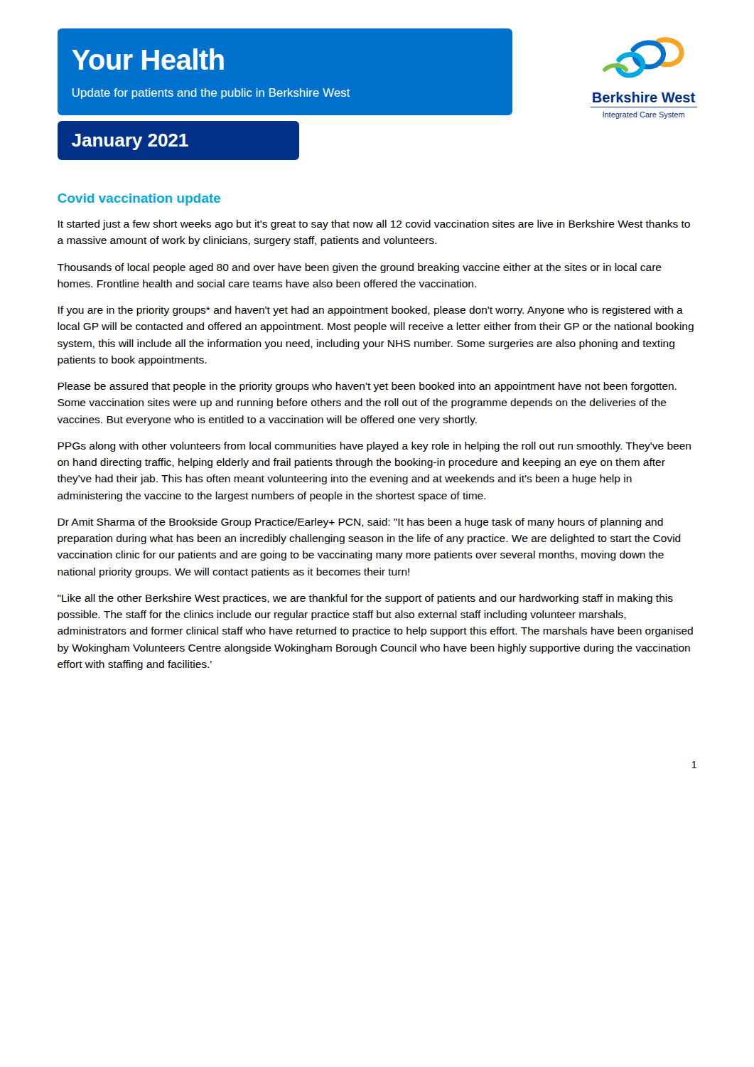Your Health
Update for patients and the public in Berkshire West
January 2021
Berkshire West
Integrated Care System
Covid vaccination update
It started just a few short weeks ago but it's great to say that now all 12 covid vaccination sites are live in Berkshire West thanks to a massive amount of work by clinicians, surgery staff, patients and volunteers.
Thousands of local people aged 80 and over have been given the ground breaking vaccine either at the sites or in local care homes. Frontline health and social care teams have also been offered the vaccination.
If you are in the priority groups* and haven't yet had an appointment booked, please don't worry. Anyone who is registered with a local GP will be contacted and offered an appointment. Most people will receive a letter either from their GP or the national booking system, this will include all the information you need, including your NHS number. Some surgeries are also phoning and texting patients to book appointments.
Please be assured that people in the priority groups who haven't yet been booked into an appointment have not been forgotten. Some vaccination sites were up and running before others and the roll out of the programme depends on the deliveries of the vaccines. But everyone who is entitled to a vaccination will be offered one very shortly.
PPGs along with other volunteers from local communities have played a key role in helping the roll out run smoothly. They've been on hand directing traffic, helping elderly and frail patients through the booking-in procedure and keeping an eye on them after they've had their jab. This has often meant volunteering into the evening and at weekends and it's been a huge help in administering the vaccine to the largest numbers of people in the shortest space of time.
Dr Amit Sharma of the Brookside Group Practice/Earley+ PCN, said: "It has been a huge task of many hours of planning and preparation during what has been an incredibly challenging season in the life of any practice. We are delighted to start the Covid vaccination clinic for our patients and are going to be vaccinating many more patients over several months, moving down the national priority groups. We will contact patients as it becomes their turn!
"Like all the other Berkshire West practices, we are thankful for the support of patients and our hardworking staff in making this possible. The staff for the clinics include our regular practice staff but also external staff including volunteer marshals, administrators and former clinical staff who have returned to practice to help support this effort. The marshals have been organised by Wokingham Volunteers Centre alongside Wokingham Borough Council who have been highly supportive during the vaccination effort with staffing and facilities.'
1